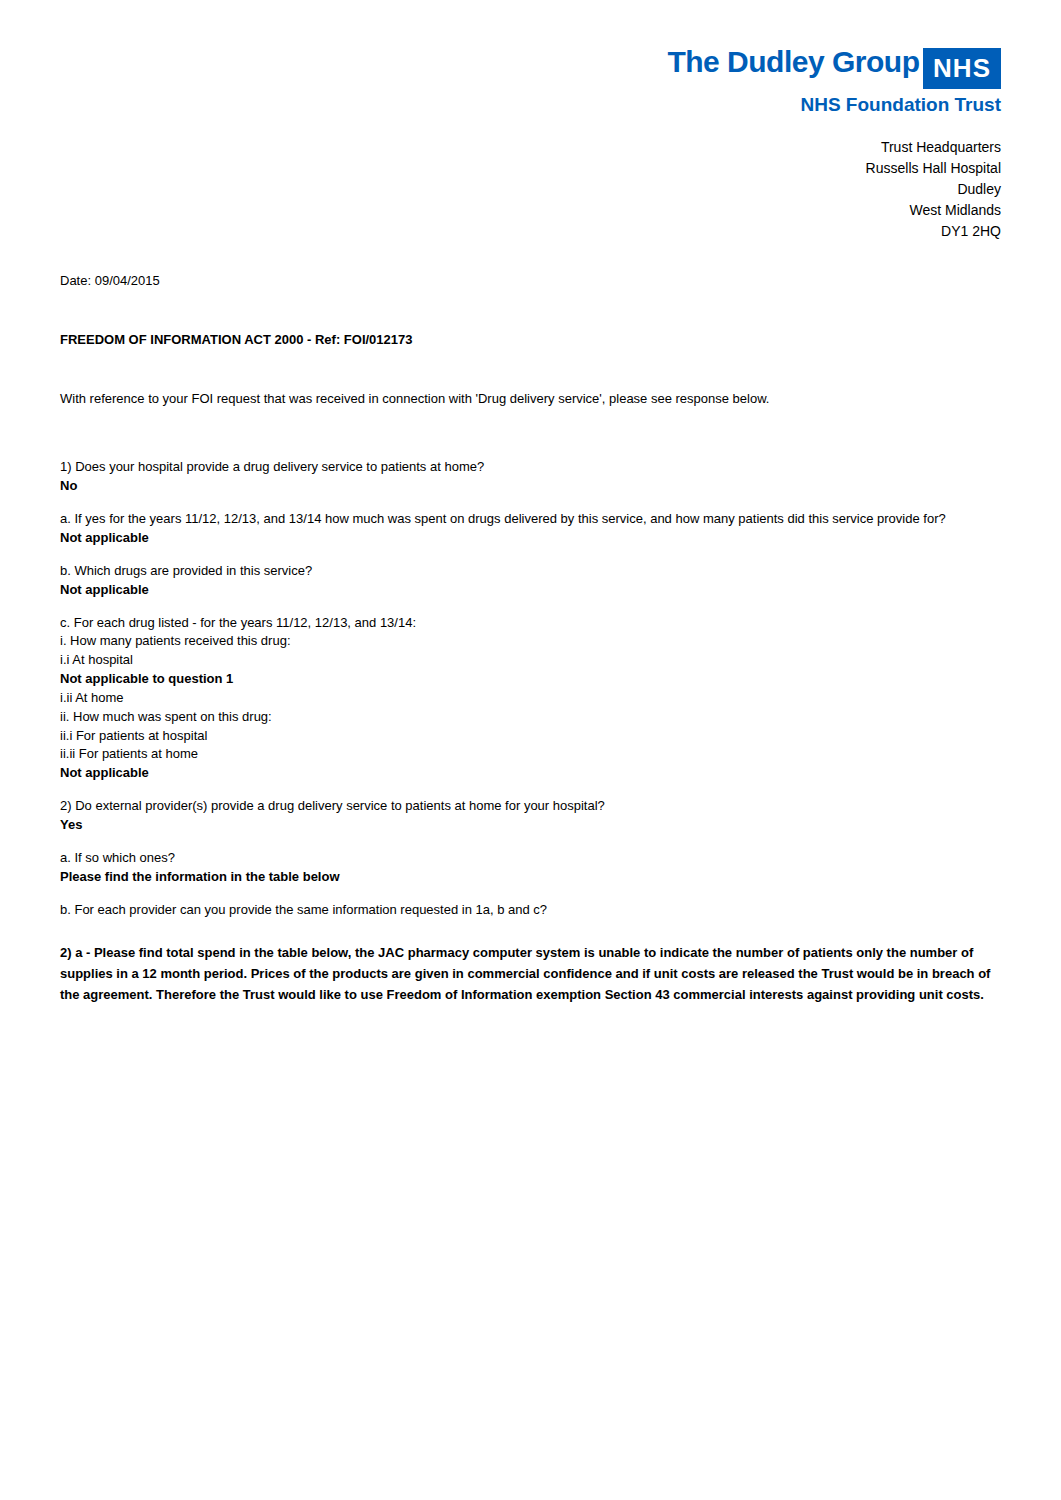The Dudley Group NHS
NHS Foundation Trust
Trust Headquarters
Russells Hall Hospital
Dudley
West Midlands
DY1 2HQ
Date: 09/04/2015
FREEDOM OF INFORMATION ACT 2000 - Ref: FOI/012173
With reference to your FOI request that was received in connection with 'Drug delivery service', please see response below.
1) Does your hospital provide a drug delivery service to patients at home?
No
a. If yes for the years 11/12, 12/13, and 13/14 how much was spent on drugs delivered by this service, and how many patients did this service provide for?
Not applicable
b. Which drugs are provided in this service?
Not applicable
c. For each drug listed - for the years 11/12, 12/13, and 13/14:
i. How many patients received this drug:
i.i At hospital
Not applicable to question 1
i.ii At home
ii. How much was spent on this drug:
ii.i For patients at hospital
ii.ii For patients at home
Not applicable
2) Do external provider(s) provide a drug delivery service to patients at home for your hospital?
Yes
a. If so which ones?
Please find the information in the table below
b. For each provider can you provide the same information requested in 1a, b and c?
2) a - Please find total spend in the table below, the JAC pharmacy computer system is unable to indicate the number of patients only the number of supplies in a 12 month period. Prices of the products are given in commercial confidence and if unit costs are released the Trust would be in breach of the agreement. Therefore the Trust would like to use Freedom of Information exemption Section 43 commercial interests against providing unit costs.